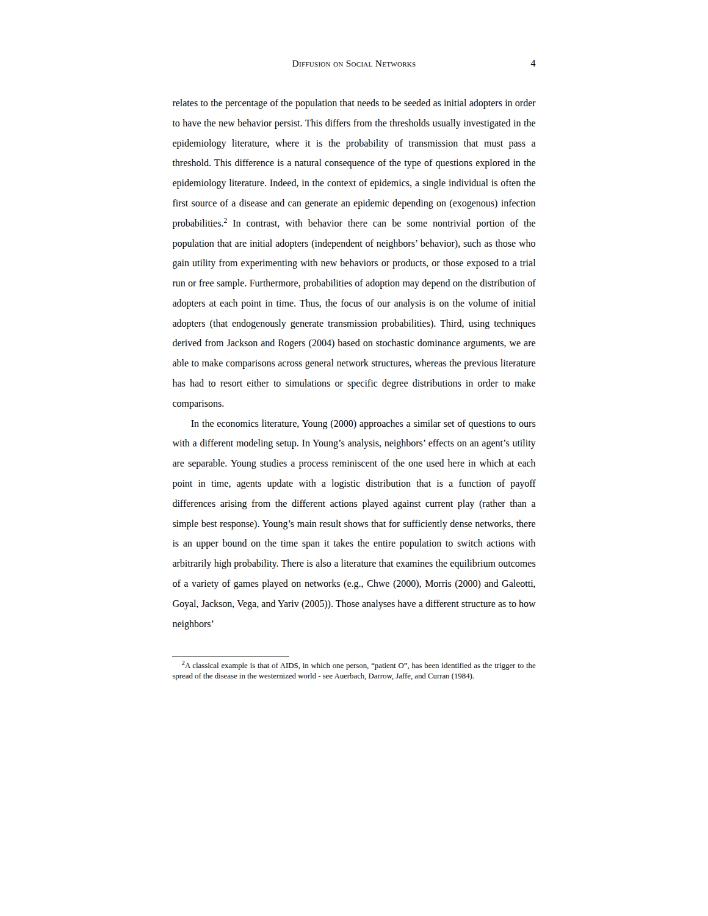Diffusion on Social Networks 4
relates to the percentage of the population that needs to be seeded as initial adopters in order to have the new behavior persist. This differs from the thresholds usually investigated in the epidemiology literature, where it is the probability of transmission that must pass a threshold. This difference is a natural consequence of the type of questions explored in the epidemiology literature. Indeed, in the context of epidemics, a single individual is often the first source of a disease and can generate an epidemic depending on (exogenous) infection probabilities.2 In contrast, with behavior there can be some nontrivial portion of the population that are initial adopters (independent of neighbors’ behavior), such as those who gain utility from experimenting with new behaviors or products, or those exposed to a trial run or free sample. Furthermore, probabilities of adoption may depend on the distribution of adopters at each point in time. Thus, the focus of our analysis is on the volume of initial adopters (that endogenously generate transmission probabilities). Third, using techniques derived from Jackson and Rogers (2004) based on stochastic dominance arguments, we are able to make comparisons across general network structures, whereas the previous literature has had to resort either to simulations or specific degree distributions in order to make comparisons.
In the economics literature, Young (2000) approaches a similar set of questions to ours with a different modeling setup. In Young’s analysis, neighbors’ effects on an agent’s utility are separable. Young studies a process reminiscent of the one used here in which at each point in time, agents update with a logistic distribution that is a function of payoff differences arising from the different actions played against current play (rather than a simple best response). Young’s main result shows that for sufficiently dense networks, there is an upper bound on the time span it takes the entire population to switch actions with arbitrarily high probability. There is also a literature that examines the equilibrium outcomes of a variety of games played on networks (e.g., Chwe (2000), Morris (2000) and Galeotti, Goyal, Jackson, Vega, and Yariv (2005)). Those analyses have a different structure as to how neighbors’
2A classical example is that of AIDS, in which one person, “patient O”, has been identified as the trigger to the spread of the disease in the westernized world - see Auerbach, Darrow, Jaffe, and Curran (1984).